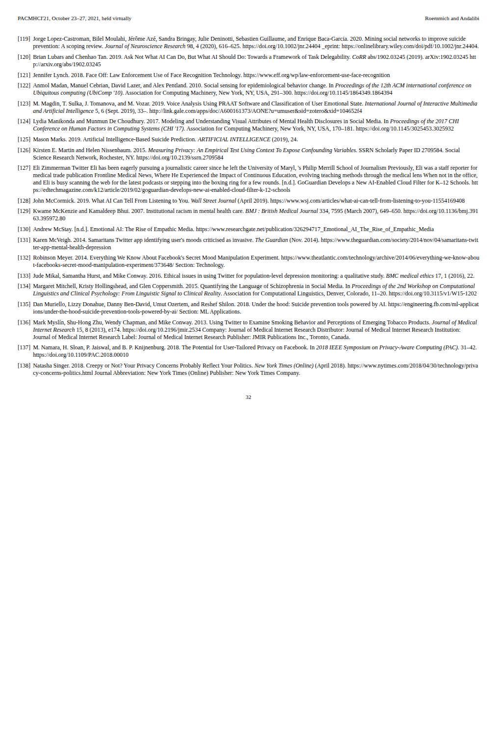PACMHCI'21, October 23–27, 2021, held virtually Roemmich and Andalibi
[119] Jorge Lopez-Castroman, Bilel Moulahi, Jérôme Azé, Sandra Bringay, Julie Deninotti, Sebastien Guillaume, and Enrique Baca-Garcia. 2020. Mining social networks to improve suicide prevention: A scoping review. Journal of Neuroscience Research 98, 4 (2020), 616–625. https://doi.org/10.1002/jnr.24404 _eprint: https://onlinelibrary.wiley.com/doi/pdf/10.1002/jnr.24404.
[120] Brian Lubars and Chenhao Tan. 2019. Ask Not What AI Can Do, But What AI Should Do: Towards a Framework of Task Delegability. CoRR abs/1902.03245 (2019). arXiv:1902.03245 http://arxiv.org/abs/1902.03245
[121] Jennifer Lynch. 2018. Face Off: Law Enforcement Use of Face Recognition Technology. https://www.eff.org/wp/law-enforcement-use-face-recognition
[122] Anmol Madan, Manuel Cebrian, David Lazer, and Alex Pentland. 2010. Social sensing for epidemiological behavior change. In Proceedings of the 12th ACM international conference on Ubiquitous computing (UbiComp '10). Association for Computing Machinery, New York, NY, USA, 291–300. https://doi.org/10.1145/1864349.1864394
[123] M. Magdin, T. Sulka, J. Tomanova, and M. Vozar. 2019. Voice Analysis Using PRAAT Software and Classification of User Emotional State. International Journal of Interactive Multimedia and Artificial Intelligence 5, 6 (Sept. 2019), 33–. http://link.gale.com/apps/doc/A600161373/AONE?u=umuser&sid=zotero&xid=104652f4
[124] Lydia Manikonda and Munmun De Choudhury. 2017. Modeling and Understanding Visual Attributes of Mental Health Disclosures in Social Media. In Proceedings of the 2017 CHI Conference on Human Factors in Computing Systems (CHI '17). Association for Computing Machinery, New York, NY, USA, 170–181. https://doi.org/10.1145/3025453.3025932
[125] Mason Marks. 2019. Artificial Intelligence-Based Suicide Prediction. ARTIFICIAL INTELLIGENCE (2019), 24.
[126] Kirsten E. Martin and Helen Nissenbaum. 2015. Measuring Privacy: An Empirical Test Using Context To Expose Confounding Variables. SSRN Scholarly Paper ID 2709584. Social Science Research Network, Rochester, NY. https://doi.org/10.2139/ssrn.2709584
[127] Eli Zimmerman Twitter Eli has been eagerly pursuing a journalistic career since he left the University of Maryl, 's Philip Merrill School of Journalism Previously, Eli was a staff reporter for medical trade publication Frontline Medical News, Where He Experienced the Impact of Continuous Education, evolving teaching methods through the medical lens When not in the office, and Eli is busy scanning the web for the latest podcasts or stepping into the boxing ring for a few rounds. [n.d.]. GoGuardian Develops a New AI-Enabled Cloud Filter for K–12 Schools. https://edtechmagazine.com/k12/article/2019/02/goguardian-develops-new-ai-enabled-cloud-filter-k-12-schools
[128] John McCormick. 2019. What AI Can Tell From Listening to You. Wall Street Journal (April 2019). https://www.wsj.com/articles/what-ai-can-tell-from-listening-to-you-11554169408
[129] Kwame McKenzie and Kamaldeep Bhui. 2007. Institutional racism in mental health care. BMJ : British Medical Journal 334, 7595 (March 2007), 649–650. https://doi.org/10.1136/bmj.39163.395972.80
[130] Andrew McStay. [n.d.]. Emotional AI: The Rise of Empathic Media. https://www.researchgate.net/publication/326294717_Emotional_AI_The_Rise_of_Empathic_Media
[131] Karen McVeigh. 2014. Samaritans Twitter app identifying user's moods criticised as invasive. The Guardian (Nov. 2014). https://www.theguardian.com/society/2014/nov/04/samaritans-twitter-app-mental-health-depression
[132] Robinson Meyer. 2014. Everything We Know About Facebook's Secret Mood Manipulation Experiment. https://www.theatlantic.com/technology/archive/2014/06/everything-we-know-about-facebooks-secret-mood-manipulation-experiment/373648/ Section: Technology.
[133] Jude Mikal, Samantha Hurst, and Mike Conway. 2016. Ethical issues in using Twitter for population-level depression monitoring: a qualitative study. BMC medical ethics 17, 1 (2016), 22.
[134] Margaret Mitchell, Kristy Hollingshead, and Glen Coppersmith. 2015. Quantifying the Language of Schizophrenia in Social Media. In Proceedings of the 2nd Workshop on Computational Linguistics and Clinical Psychology: From Linguistic Signal to Clinical Reality. Association for Computational Linguistics, Denver, Colorado, 11–20. https://doi.org/10.3115/v1/W15-1202
[135] Dan Muriello, Lizzy Donahue, Danny Ben-David, Umut Ozertem, and Reshef Shilon. 2018. Under the hood: Suicide prevention tools powered by AI. https://engineering.fb.com/ml-applications/under-the-hood-suicide-prevention-tools-powered-by-ai/ Section: ML Applications.
[136] Mark Myslín, Shu-Hong Zhu, Wendy Chapman, and Mike Conway. 2013. Using Twitter to Examine Smoking Behavior and Perceptions of Emerging Tobacco Products. Journal of Medical Internet Research 15, 8 (2013), e174. https://doi.org/10.2196/jmir.2534 Company: Journal of Medical Internet Research Distributor: Journal of Medical Internet Research Institution: Journal of Medical Internet Research Label: Journal of Medical Internet Research Publisher: JMIR Publications Inc., Toronto, Canada.
[137] M. Namara, H. Sloan, P. Jaiswal, and B. P. Knijnenburg. 2018. The Potential for User-Tailored Privacy on Facebook. In 2018 IEEE Symposium on Privacy-Aware Computing (PAC). 31–42. https://doi.org/10.1109/PAC.2018.00010
[138] Natasha Singer. 2018. Creepy or Not? Your Privacy Concerns Probably Reflect Your Politics. New York Times (Online) (April 2018). https://www.nytimes.com/2018/04/30/technology/privacy-concerns-politics.html Journal Abbreviation: New York Times (Online) Publisher: New York Times Company.
32